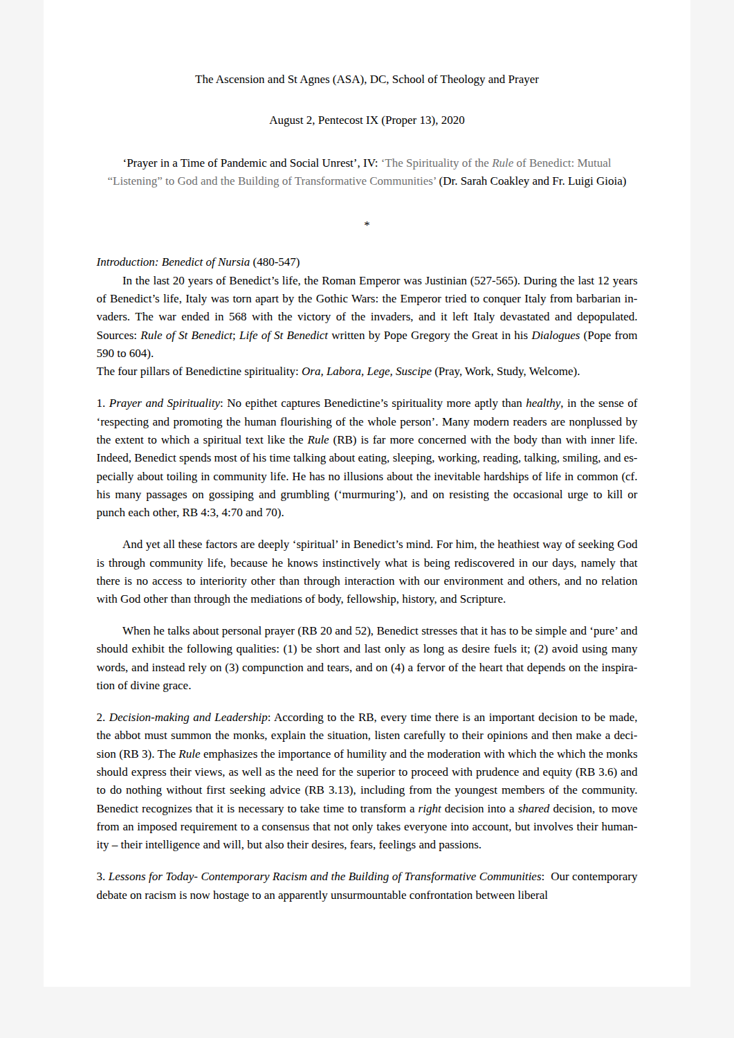The Ascension and St Agnes (ASA), DC, School of Theology and Prayer
August 2, Pentecost IX (Proper 13), 2020
‘Prayer in a Time of Pandemic and Social Unrest’, IV: ‘The Spirituality of the Rule of Benedict: Mutual “Listening” to God and the Building of Transformative Communities’ (Dr. Sarah Coakley and Fr. Luigi Gioia)
*
Introduction: Benedict of Nursia (480-547)
In the last 20 years of Benedict’s life, the Roman Emperor was Justinian (527-565). During the last 12 years of Benedict’s life, Italy was torn apart by the Gothic Wars: the Emperor tried to conquer Italy from barbarian invaders. The war ended in 568 with the victory of the invaders, and it left Italy devastated and depopulated. Sources: Rule of St Benedict; Life of St Benedict written by Pope Gregory the Great in his Dialogues (Pope from 590 to 604).
The four pillars of Benedictine spirituality: Ora, Labora, Lege, Suscipe (Pray, Work, Study, Welcome).
1. Prayer and Spirituality: No epithet captures Benedictine’s spirituality more aptly than healthy, in the sense of ‘respecting and promoting the human flourishing of the whole person’. Many modern readers are nonplussed by the extent to which a spiritual text like the Rule (RB) is far more concerned with the body than with inner life. Indeed, Benedict spends most of his time talking about eating, sleeping, working, reading, talking, smiling, and especially about toiling in community life. He has no illusions about the inevitable hardships of life in common (cf. his many passages on gossiping and grumbling (‘murmuring’), and on resisting the occasional urge to kill or punch each other, RB 4:3, 4:70 and 70).
And yet all these factors are deeply ‘spiritual’ in Benedict’s mind. For him, the heathiest way of seeking God is through community life, because he knows instinctively what is being rediscovered in our days, namely that there is no access to interiority other than through interaction with our environment and others, and no relation with God other than through the mediations of body, fellowship, history, and Scripture.
When he talks about personal prayer (RB 20 and 52), Benedict stresses that it has to be simple and ‘pure’ and should exhibit the following qualities: (1) be short and last only as long as desire fuels it; (2) avoid using many words, and instead rely on (3) compunction and tears, and on (4) a fervor of the heart that depends on the inspiration of divine grace.
2. Decision-making and Leadership: According to the RB, every time there is an important decision to be made, the abbot must summon the monks, explain the situation, listen carefully to their opinions and then make a decision (RB 3). The Rule emphasizes the importance of humility and the moderation with which the which the monks should express their views, as well as the need for the superior to proceed with prudence and equity (RB 3.6) and to do nothing without first seeking advice (RB 3.13), including from the youngest members of the community. Benedict recognizes that it is necessary to take time to transform a right decision into a shared decision, to move from an imposed requirement to a consensus that not only takes everyone into account, but involves their humanity – their intelligence and will, but also their desires, fears, feelings and passions.
3. Lessons for Today- Contemporary Racism and the Building of Transformative Communities: Our contemporary debate on racism is now hostage to an apparently unsurmountable confrontation between liberal